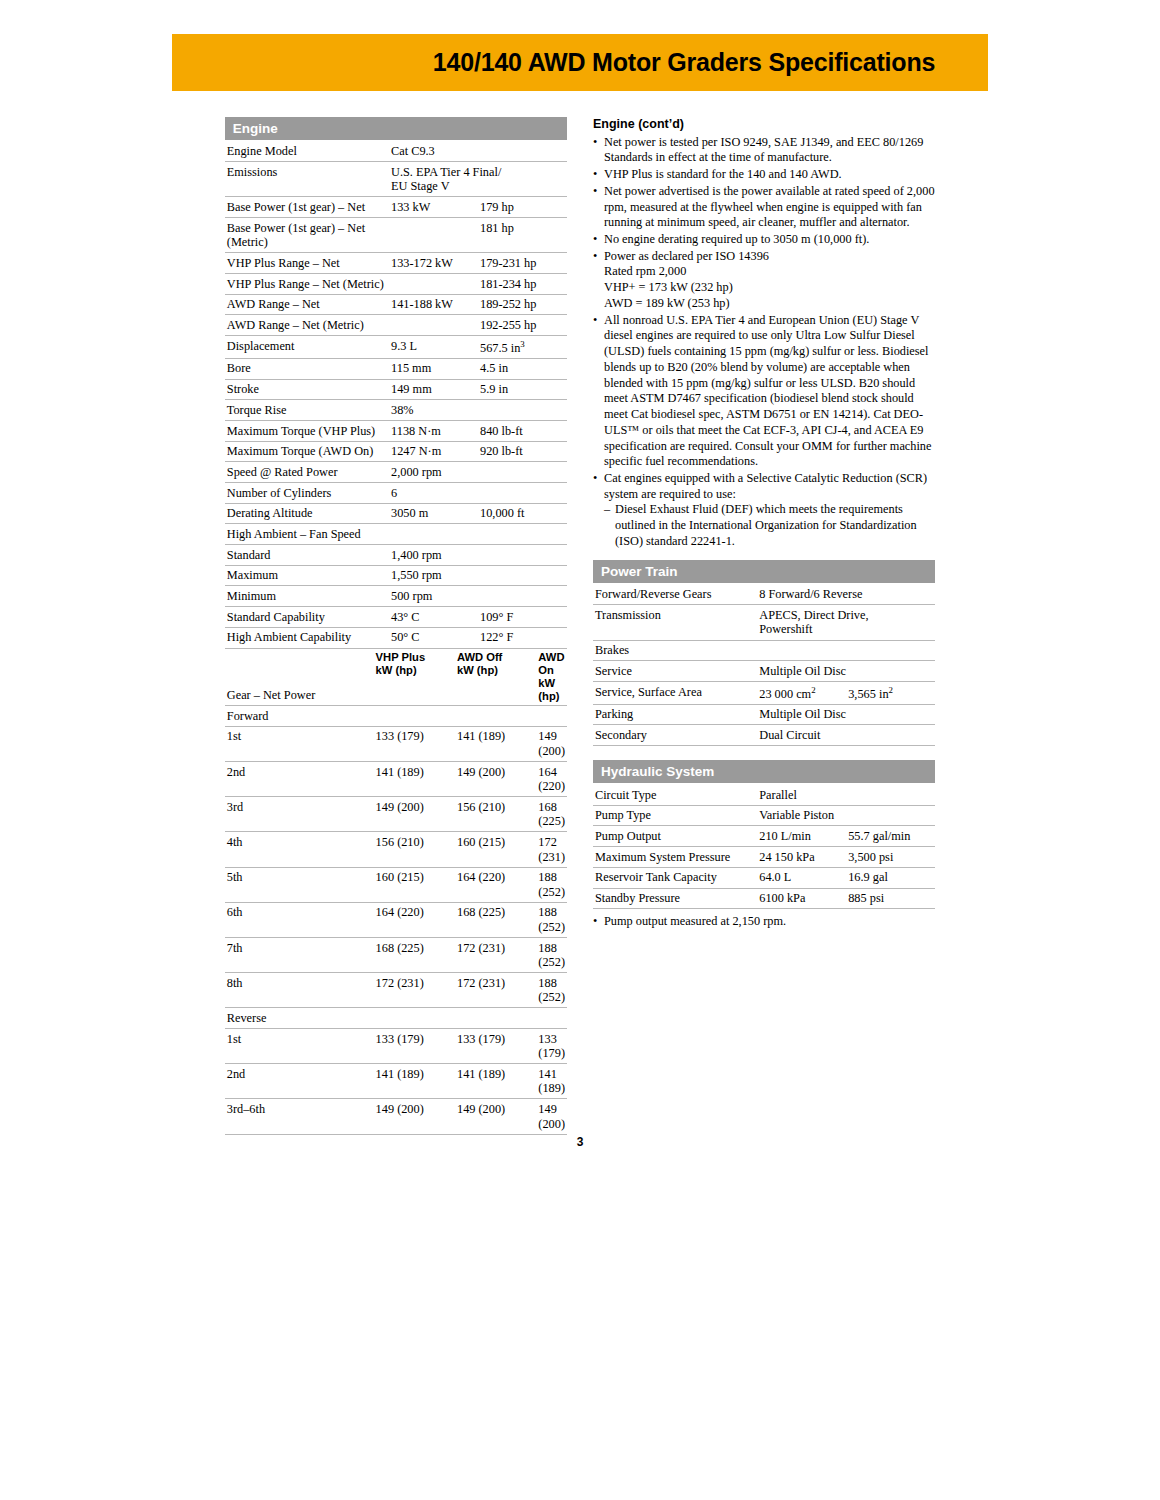140/140 AWD Motor Graders Specifications
Engine
| Engine Model | Cat C9.3 |
| Emissions | U.S. EPA Tier 4 Final/ EU Stage V |
| Base Power (1st gear) – Net | 133 kW | 179 hp |
| Base Power (1st gear) – Net (Metric) | | 181 hp |
| VHP Plus Range – Net | 133-172 kW | 179-231 hp |
| VHP Plus Range – Net (Metric) | | 181-234 hp |
| AWD Range – Net | 141-188 kW | 189-252 hp |
| AWD Range – Net (Metric) | | 192-255 hp |
| Displacement | 9.3 L | 567.5 in 3 |
| Bore | 115 mm | 4.5 in |
| Stroke | 149 mm | 5.9 in |
| Torque Rise | 38% |
| Maximum Torque (VHP Plus) | 1138 N·m | 840 lb-ft |
| Maximum Torque (AWD On) | 1247 N·m | 920 lb-ft |
| Speed @ Rated Power | 2,000 rpm |
| Number of Cylinders | 6 |
| Derating Altitude | 3050 m | 10,000 ft |
| High Ambient – Fan Speed | | |
| Standard | 1,400 rpm |
| Maximum | 1,550 rpm |
| Minimum | 500 rpm |
| Standard Capability | 43° C | 109° F |
| High Ambient Capability | 50° C | 122° F |
| Gear – Net Power | VHP Plus kW (hp) | AWD Off kW (hp) | AWD On kW (hp) |
| Forward | | | |
| 1st | 133 (179) | 141 (189) | 149 (200) |
| 2nd | 141 (189) | 149 (200) | 164 (220) |
| 3rd | 149 (200) | 156 (210) | 168 (225) |
| 4th | 156 (210) | 160 (215) | 172 (231) |
| 5th | 160 (215) | 164 (220) | 188 (252) |
| 6th | 164 (220) | 168 (225) | 188 (252) |
| 7th | 168 (225) | 172 (231) | 188 (252) |
| 8th | 172 (231) | 172 (231) | 188 (252) |
| Reverse | | | |
| 1st | 133 (179) | 133 (179) | 133 (179) |
| 2nd | 141 (189) | 141 (189) | 141 (189) |
| 3rd–6th | 149 (200) | 149 (200) | 149 (200) |
Engine (cont’d)
Net power is tested per ISO 9249, SAE J1349, and EEC 80/1269 Standards in effect at the time of manufacture.
VHP Plus is standard for the 140 and 140 AWD.
Net power advertised is the power available at rated speed of 2,000 rpm, measured at the flywheel when engine is equipped with fan running at minimum speed, air cleaner, muffler and alternator.
No engine derating required up to 3050 m (10,000 ft).
Power as declared per ISO 14396Rated rpm 2,000 VHP+ = 173 kW (232 hp) AWD = 189 kW (253 hp)
All nonroad U.S. EPA Tier 4 and European Union (EU) Stage V diesel engines are required to use only Ultra Low Sulfur Diesel (ULSD) fuels containing 15 ppm (mg/kg) sulfur or less. Biodiesel blends up to B20 (20% blend by volume) are acceptable when blended with 15 ppm (mg/kg) sulfur or less ULSD. B20 should meet ASTM D7467 specification (biodiesel blend stock should meet Cat biodiesel spec, ASTM D6751 or EN 14214). Cat DEO-ULS™ or oils that meet the Cat ECF-3, API CJ-4, and ACEA E9 specification are required. Consult your OMM for further machine specific fuel recommendations.
Cat engines equipped with a Selective Catalytic Reduction (SCR) system are required to use:
Diesel Exhaust Fluid (DEF) which meets the requirements outlined in the International Organization for Standardization (ISO) standard 22241-1.
Power Train
| Forward/Reverse Gears | 8 Forward/6 Reverse |
| Transmission | APECS, Direct Drive, Powershift |
| Brakes | | |
| Service | Multiple Oil Disc |
| Service, Surface Area | 23 000 cm 2 | 3,565 in 2 |
| Parking | Multiple Oil Disc |
| Secondary | Dual Circuit |
Hydraulic System
| Circuit Type | Parallel |
| Pump Type | Variable Piston |
| Pump Output | 210 L/min | 55.7 gal/min |
| Maximum System Pressure | 24 150 kPa | 3,500 psi |
| Reservoir Tank Capacity | 64.0 L | 16.9 gal |
| Standby Pressure | 6100 kPa | 885 psi |
Pump output measured at 2,150 rpm.
3